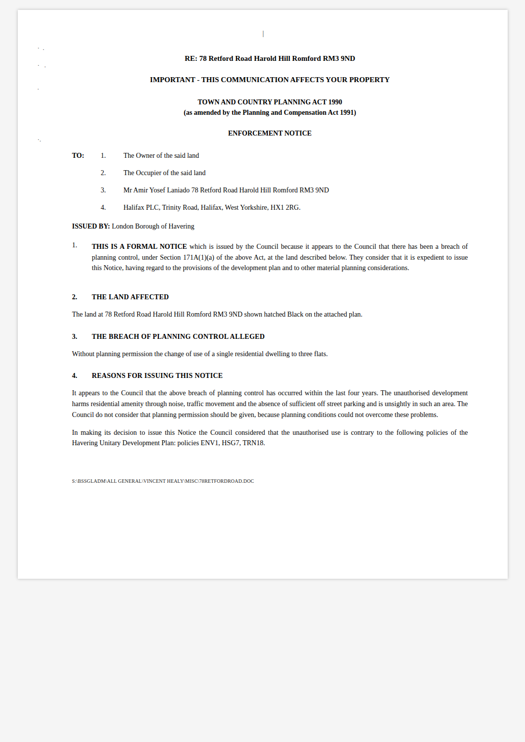|
· .
· .
.
·.
RE: 78 Retford Road Harold Hill Romford RM3 9ND
IMPORTANT - THIS COMMUNICATION AFFECTS YOUR PROPERTY
TOWN AND COUNTRY PLANNING ACT 1990
(as amended by the Planning and Compensation Act 1991)
ENFORCEMENT NOTICE
TO:
1.
The Owner of the said land
2.
The Occupier of the said land
3.
Mr Amir Yosef Laniado 78 Retford Road Harold Hill Romford RM3 9ND
4.
Halifax PLC, Trinity Road, Halifax, West Yorkshire, HX1 2RG.
ISSUED BY: London Borough of Havering
1.
THIS IS A FORMAL NOTICE which is issued by the Council because it appears to the Council that there has been a breach of planning control, under Section 171A(1)(a) of the above Act, at the land described below. They consider that it is expedient to issue this Notice, having regard to the provisions of the development plan and to other material planning considerations.
2.
THE LAND AFFECTED
The land at 78 Retford Road Harold Hill Romford RM3 9ND shown hatched Black on the attached plan.
3.
THE BREACH OF PLANNING CONTROL ALLEGED
Without planning permission the change of use of a single residential dwelling to three flats.
4.
REASONS FOR ISSUING THIS NOTICE
It appears to the Council that the above breach of planning control has occurred within the last four years. The unauthorised development harms residential amenity through noise, traffic movement and the absence of sufficient off street parking and is unsightly in such an area. The Council do not consider that planning permission should be given, because planning conditions could not overcome these problems.
In making its decision to issue this Notice the Council considered that the unauthorised use is contrary to the following policies of the Havering Unitary Development Plan: policies ENV1, HSG7, TRN18.
S:\BSSGLADM\ALL GENERAL\VINCENT HEALY\MISC\78RETFORDROAD.DOC